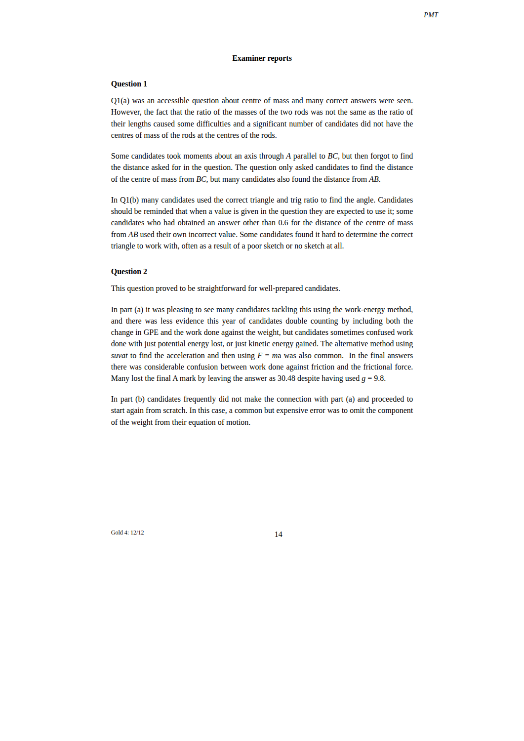PMT
Examiner reports
Question 1
Q1(a) was an accessible question about centre of mass and many correct answers were seen. However, the fact that the ratio of the masses of the two rods was not the same as the ratio of their lengths caused some difficulties and a significant number of candidates did not have the centres of mass of the rods at the centres of the rods.
Some candidates took moments about an axis through A parallel to BC, but then forgot to find the distance asked for in the question. The question only asked candidates to find the distance of the centre of mass from BC, but many candidates also found the distance from AB.
In Q1(b) many candidates used the correct triangle and trig ratio to find the angle. Candidates should be reminded that when a value is given in the question they are expected to use it; some candidates who had obtained an answer other than 0.6 for the distance of the centre of mass from AB used their own incorrect value. Some candidates found it hard to determine the correct triangle to work with, often as a result of a poor sketch or no sketch at all.
Question 2
This question proved to be straightforward for well-prepared candidates.
In part (a) it was pleasing to see many candidates tackling this using the work-energy method, and there was less evidence this year of candidates double counting by including both the change in GPE and the work done against the weight, but candidates sometimes confused work done with just potential energy lost, or just kinetic energy gained. The alternative method using suvat to find the acceleration and then using F = ma was also common. In the final answers there was considerable confusion between work done against friction and the frictional force. Many lost the final A mark by leaving the answer as 30.48 despite having used g = 9.8.
In part (b) candidates frequently did not make the connection with part (a) and proceeded to start again from scratch. In this case, a common but expensive error was to omit the component of the weight from their equation of motion.
Gold 4: 12/12
14